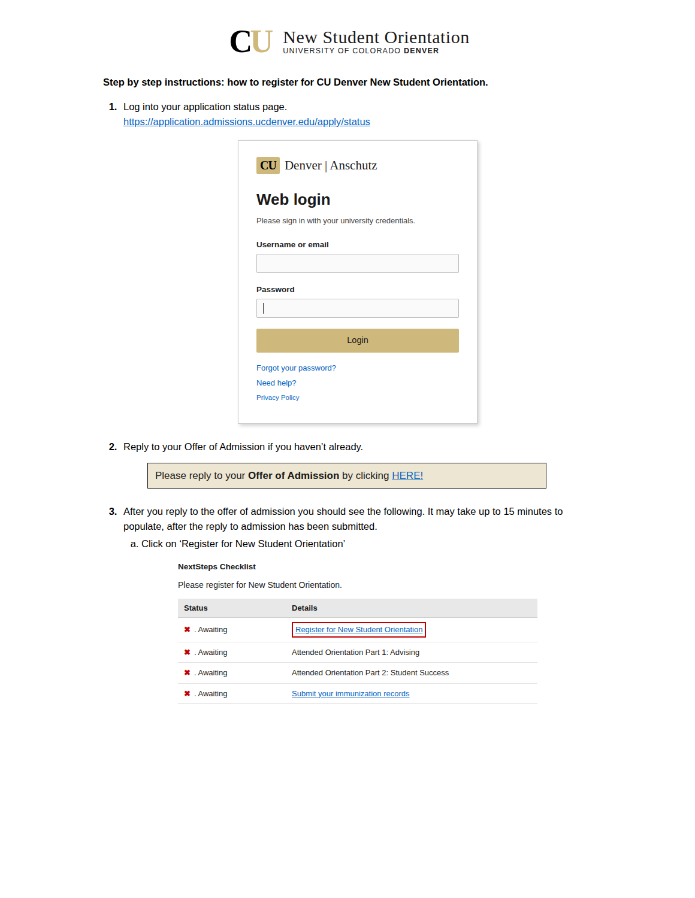CU
New Student Orientation
UNIVERSITY OF COLORADO DENVER
Step by step instructions: how to register for CU Denver New Student Orientation.
Log into your application status page.
https://application.admissions.ucdenver.edu/apply/status
CU Denver | Anschutz
Web login
Please sign in with your university credentials.
Username or email
Password
Login
Forgot your password?
Need help?
Privacy Policy
Reply to your Offer of Admission if you haven’t already.
Please reply to your Offer of Admission by clicking HERE!
After you reply to the offer of admission you should see the following. It may take up to 15 minutes to populate, after the reply to admission has been submitted.
Click on ‘Register for New Student Orientation’
NextSteps Checklist
Please register for New Student Orientation.
| Status | Details |
| --- | --- |
| ✖ . Awaiting | Register for New Student Orientation |
| ✖ . Awaiting | Attended Orientation Part 1: Advising |
| ✖ . Awaiting | Attended Orientation Part 2: Student Success |
| ✖ . Awaiting | Submit your immunization records |